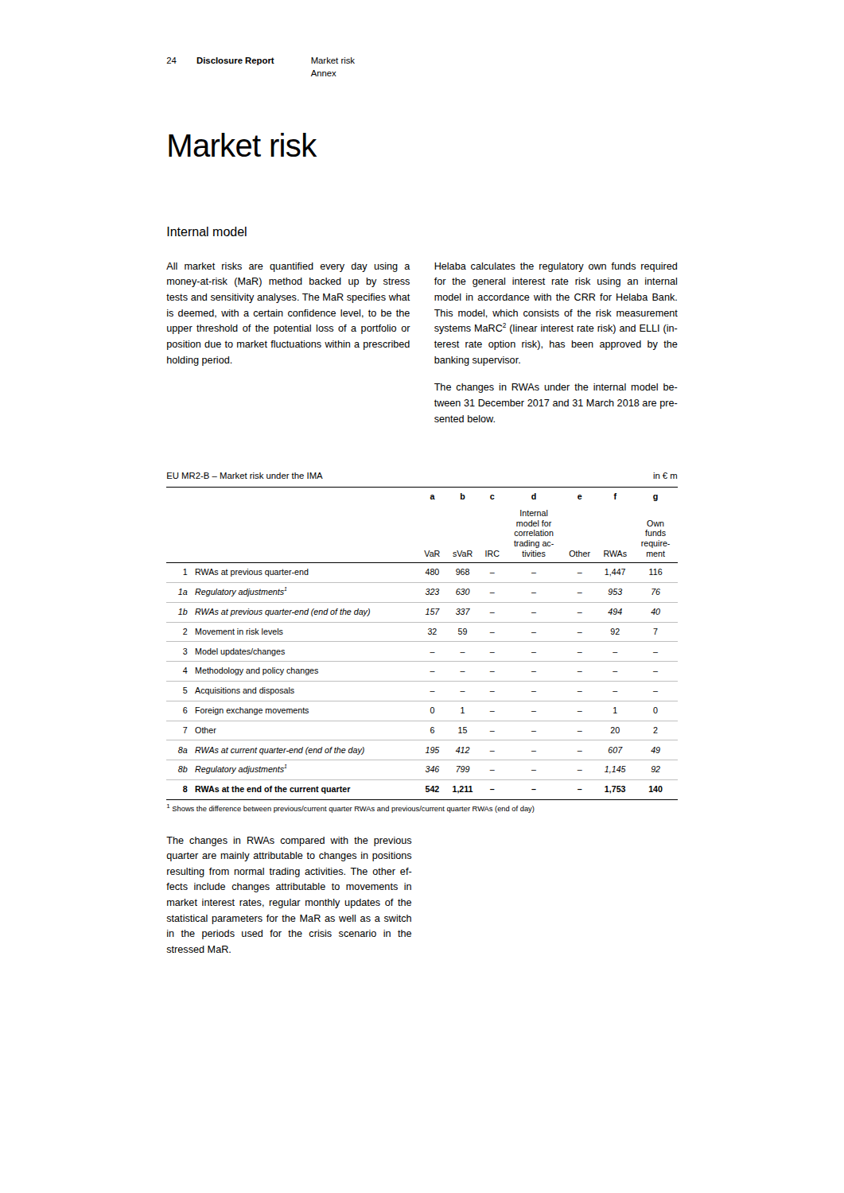24
Disclosure Report
Market risk Annex
Market risk
Internal model
All market risks are quantified every day using a money-at-risk (MaR) method backed up by stress tests and sensitivity analyses. The MaR specifies what is deemed, with a certain confidence level, to be the upper threshold of the potential loss of a portfolio or position due to market fluctuations within a prescribed holding period.
Helaba calculates the regulatory own funds required for the general interest rate risk using an internal model in accordance with the CRR for Helaba Bank. This model, which consists of the risk measurement systems MaRC2 (linear interest rate risk) and ELLI (interest rate option risk), has been approved by the banking supervisor.
The changes in RWAs under the internal model between 31 December 2017 and 31 March 2018 are presented below.
EU MR2-B – Market risk under the IMA in € m
| | | a | b | c | d | e | f | g |
| --- | --- | --- | --- | --- | --- | --- | --- | --- |
| | | VaR | sVaR | IRC | Internal model for correlation trading ac- tivities | Other | RWAs | Own funds require- ment |
| 1 | RWAs at previous quarter-end | 480 | 968 | – | – | – | 1,447 | 116 |
| 1a | Regulatory adjustments 1 | 323 | 630 | – | – | – | 953 | 76 |
| 1b | RWAs at previous quarter-end (end of the day) | 157 | 337 | – | – | – | 494 | 40 |
| 2 | Movement in risk levels | 32 | 59 | – | – | – | 92 | 7 |
| 3 | Model updates/changes | – | – | – | – | – | – | – |
| 4 | Methodology and policy changes | – | – | – | – | – | – | – |
| 5 | Acquisitions and disposals | – | – | – | – | – | – | – |
| 6 | Foreign exchange movements | 0 | 1 | – | – | – | 1 | 0 |
| 7 | Other | 6 | 15 | – | – | – | 20 | 2 |
| 8a | RWAs at current quarter-end (end of the day) | 195 | 412 | – | – | – | 607 | 49 |
| 8b | Regulatory adjustments 1 | 346 | 799 | – | – | – | 1,145 | 92 |
| 8 | RWAs at the end of the current quarter | 542 | 1,211 | – | – | – | 1,753 | 140 |
1 Shows the difference between previous/current quarter RWAs and previous/current quarter RWAs (end of day)
The changes in RWAs compared with the previous quarter are mainly attributable to changes in positions resulting from normal trading activities. The other effects include changes attributable to movements in market interest rates, regular monthly updates of the statistical parameters for the MaR as well as a switch in the periods used for the crisis scenario in the stressed MaR.